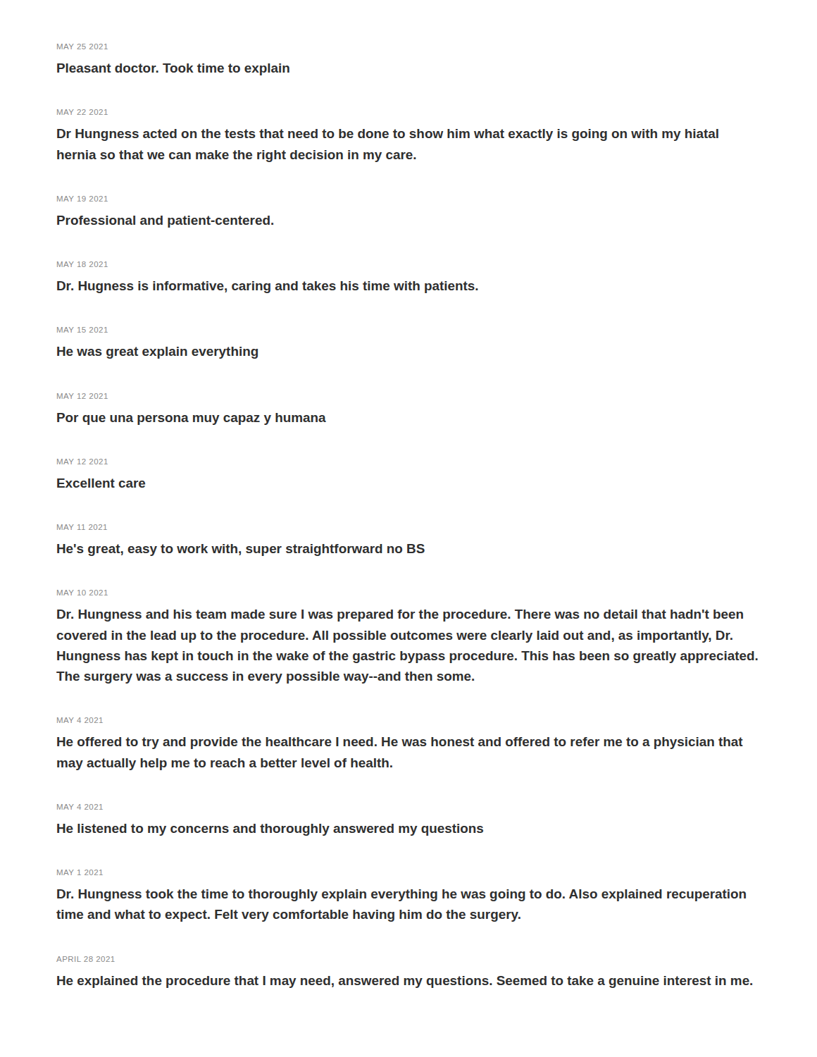May 25 2021
Pleasant doctor. Took time to explain
May 22 2021
Dr Hungness acted on the tests that need to be done to show him what exactly is going on with my hiatal hernia so that we can make the right decision in my care.
May 19 2021
Professional and patient-centered.
May 18 2021
Dr. Hugness is informative, caring and takes his time with patients.
May 15 2021
He was great explain everything
May 12 2021
Por que una persona muy capaz y humana
May 12 2021
Excellent care
May 11 2021
He's great, easy to work with, super straightforward no BS
May 10 2021
Dr. Hungness and his team made sure I was prepared for the procedure. There was no detail that hadn't been covered in the lead up to the procedure. All possible outcomes were clearly laid out and, as importantly, Dr. Hungness has kept in touch in the wake of the gastric bypass procedure. This has been so greatly appreciated. The surgery was a success in every possible way--and then some.
May 4 2021
He offered to try and provide the healthcare I need. He was honest and offered to refer me to a physician that may actually help me to reach a better level of health.
May 4 2021
He listened to my concerns and thoroughly answered my questions
May 1 2021
Dr. Hungness took the time to thoroughly explain everything he was going to do. Also explained recuperation time and what to expect. Felt very comfortable having him do the surgery.
April 28 2021
He explained the procedure that I may need, answered my questions. Seemed to take a genuine interest in me.